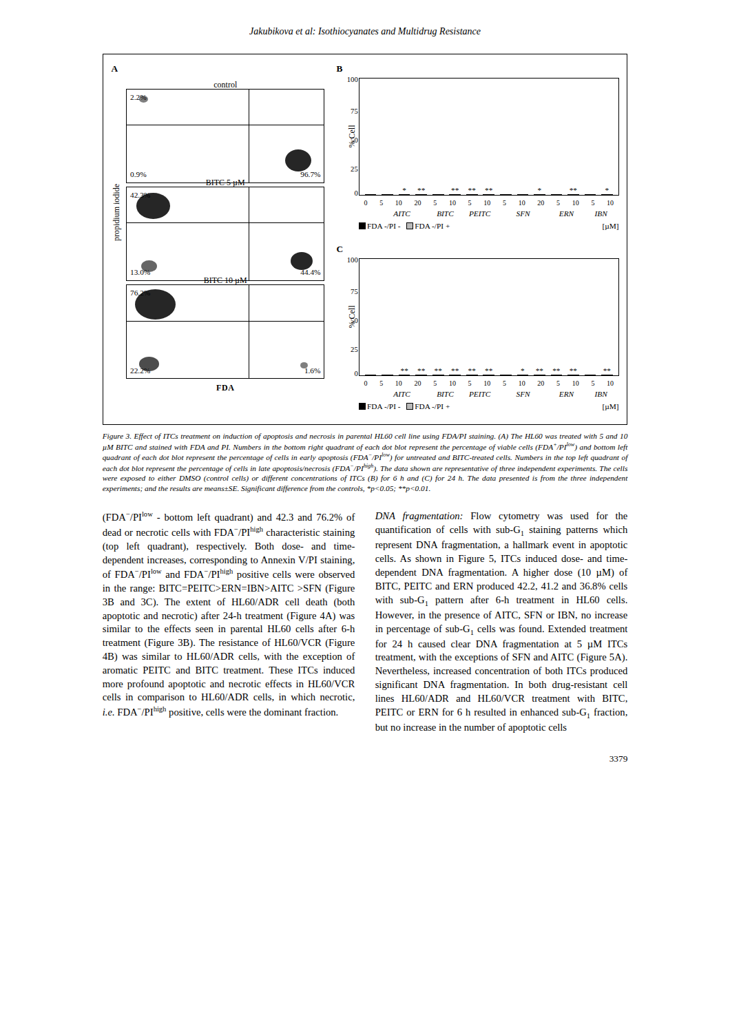Jakubikova et al: Isothiocyanates and Multidrug Resistance
A
propidium iodide
control
2.2%
0.9%
96.7%
BITC 5 µM
42.3%
13.0%
44.4%
BITC 10 µM
76.2%
22.2%
1.6%
FDA
B
% Cell
100 75 50 25 0
*
**
**
**
**
*
**
*
0
5
10
20
5
10
5
10
5
10
20
5
10
5
10
AITC
BITC
PEITC
SFN
ERN
IBN
FDA -/PI - FDA -/PI + [µM]
C
% Cell
100 75 50 25 0
**
**
**
**
**
**
*
**
**
**
**
0
5
10
20
5
10
5
10
5
10
20
5
10
5
10
AITC
BITC
PEITC
SFN
ERN
IBN
FDA -/PI - FDA -/PI + [µM]
Figure 3. Effect of ITCs treatment on induction of apoptosis and necrosis in parental HL60 cell line using FDA/PI staining. (A) The HL60 was treated with 5 and 10 µM BITC and stained with FDA and PI. Numbers in the bottom right quadrant of each dot blot represent the percentage of viable cells (FDA+/PIlow) and bottom left quadrant of each dot blot represent the percentage of cells in early apoptosis (FDA−/PIlow) for untreated and BITC-treated cells. Numbers in the top left quadrant of each dot blot represent the percentage of cells in late apoptosis/necrosis (FDA−/PIhigh). The data shown are representative of three independent experiments. The cells were exposed to either DMSO (control cells) or different concentrations of ITCs (B) for 6 h and (C) for 24 h. The data presented is from the three independent experiments; and the results are means±SE. Significant difference from the controls, *p<0.05; **p<0.01.
(FDA−/PIlow - bottom left quadrant) and 42.3 and 76.2% of dead or necrotic cells with FDA−/PIhigh characteristic staining (top left quadrant), respectively. Both dose- and time-dependent increases, corresponding to Annexin V/PI staining, of FDA−/PIlow and FDA−/PIhigh positive cells were observed in the range: BITC=PEITC>ERN=IBN>AITC >SFN (Figure 3B and 3C). The extent of HL60/ADR cell death (both apoptotic and necrotic) after 24-h treatment (Figure 4A) was similar to the effects seen in parental HL60 cells after 6-h treatment (Figure 3B). The resistance of HL60/VCR (Figure 4B) was similar to HL60/ADR cells, with the exception of aromatic PEITC and BITC treatment. These ITCs induced more profound apoptotic and necrotic effects in HL60/VCR cells in comparison to HL60/ADR cells, in which necrotic, i.e. FDA−/PIhigh positive, cells were the dominant fraction.
DNA fragmentation: Flow cytometry was used for the quantification of cells with sub-G1 staining patterns which represent DNA fragmentation, a hallmark event in apoptotic cells. As shown in Figure 5, ITCs induced dose- and time-dependent DNA fragmentation. A higher dose (10 µM) of BITC, PEITC and ERN produced 42.2, 41.2 and 36.8% cells with sub-G1 pattern after 6-h treatment in HL60 cells. However, in the presence of AITC, SFN or IBN, no increase in percentage of sub-G1 cells was found. Extended treatment for 24 h caused clear DNA fragmentation at 5 µM ITCs treatment, with the exceptions of SFN and AITC (Figure 5A). Nevertheless, increased concentration of both ITCs produced significant DNA fragmentation. In both drug-resistant cell lines HL60/ADR and HL60/VCR treatment with BITC, PEITC or ERN for 6 h resulted in enhanced sub-G1 fraction, but no increase in the number of apoptotic cells
3379